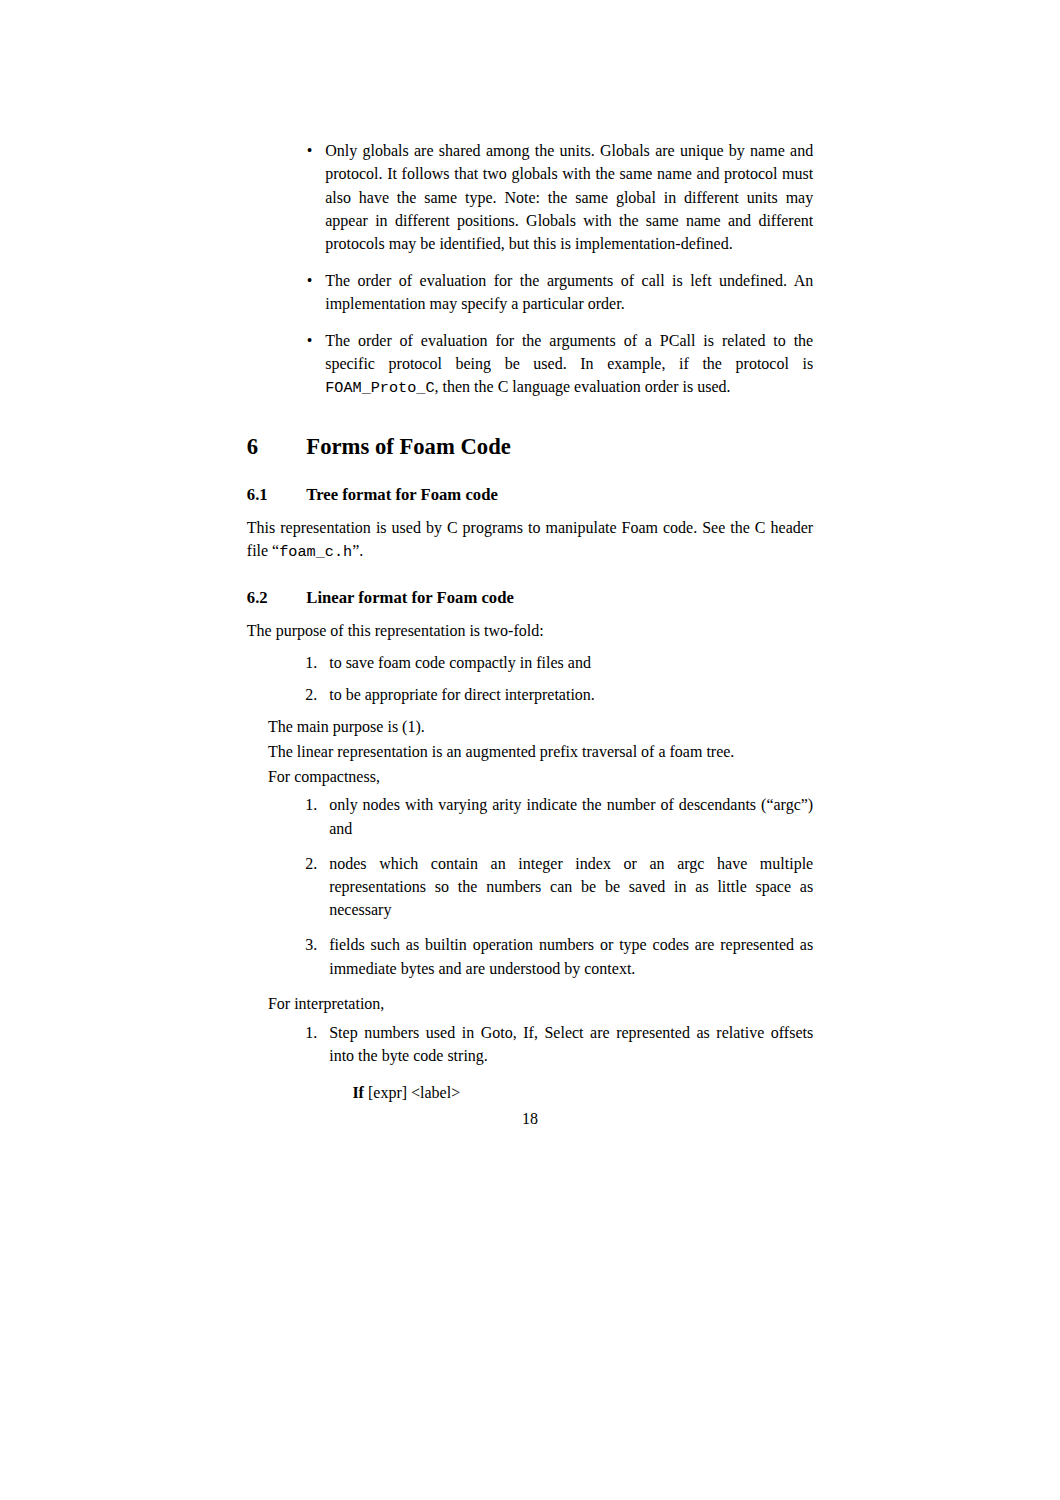Only globals are shared among the units. Globals are unique by name and protocol. It follows that two globals with the same name and protocol must also have the same type. Note: the same global in different units may appear in different positions. Globals with the same name and different protocols may be identified, but this is implementation-defined.
The order of evaluation for the arguments of call is left undefined. An implementation may specify a particular order.
The order of evaluation for the arguments of a PCall is related to the specific protocol being be used. In example, if the protocol is FOAM_Proto_C, then the C language evaluation order is used.
6 Forms of Foam Code
6.1 Tree format for Foam code
This representation is used by C programs to manipulate Foam code. See the C header file “foam_c.h”.
6.2 Linear format for Foam code
The purpose of this representation is two-fold:
to save foam code compactly in files and
to be appropriate for direct interpretation.
The main purpose is (1).
The linear representation is an augmented prefix traversal of a foam tree.
For compactness,
only nodes with varying arity indicate the number of descendants (“argc”) and
nodes which contain an integer index or an argc have multiple representations so the numbers can be be saved in as little space as necessary
fields such as builtin operation numbers or type codes are represented as immediate bytes and are understood by context.
For interpretation,
Step numbers used in Goto, If, Select are represented as relative offsets into the byte code string.
If [expr] <label>
18